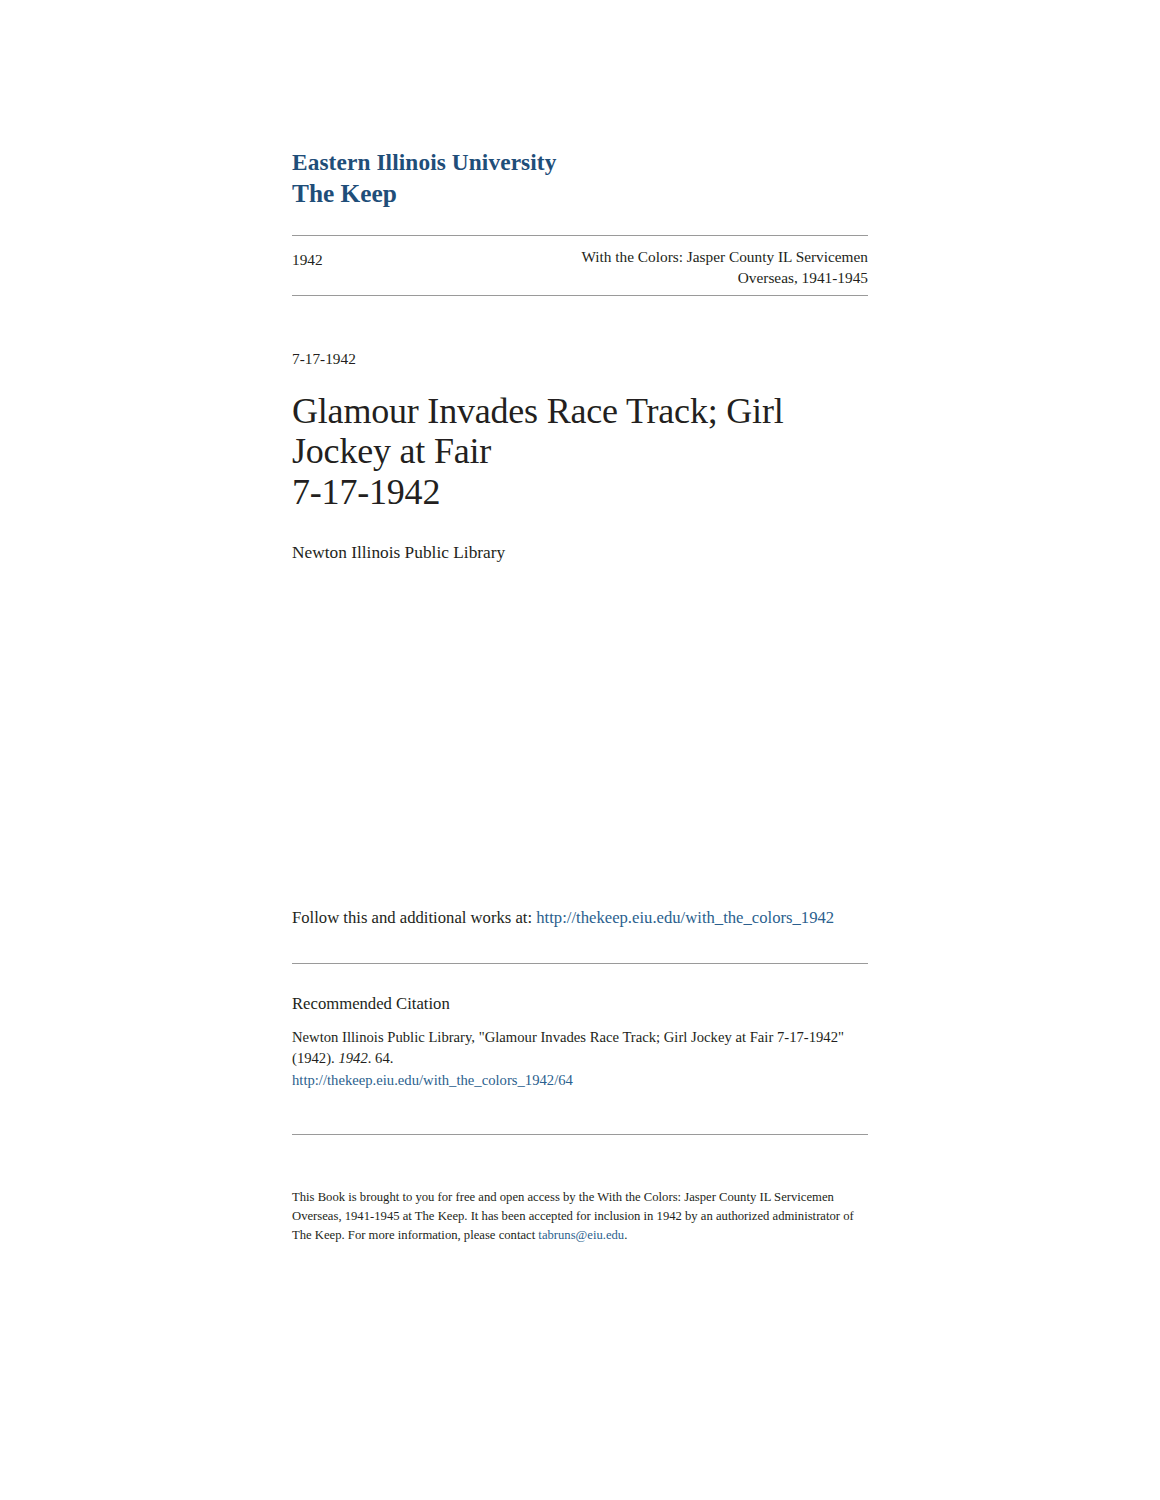Eastern Illinois University
The Keep
1942
With the Colors: Jasper County IL Servicemen
Overseas, 1941-1945
7-17-1942
Glamour Invades Race Track; Girl Jockey at Fair
7-17-1942
Newton Illinois Public Library
Follow this and additional works at: http://thekeep.eiu.edu/with_the_colors_1942
Recommended Citation
Newton Illinois Public Library, "Glamour Invades Race Track; Girl Jockey at Fair 7-17-1942" (1942). 1942. 64.
http://thekeep.eiu.edu/with_the_colors_1942/64
This Book is brought to you for free and open access by the With the Colors: Jasper County IL Servicemen Overseas, 1941-1945 at The Keep. It has been accepted for inclusion in 1942 by an authorized administrator of The Keep. For more information, please contact tabruns@eiu.edu.